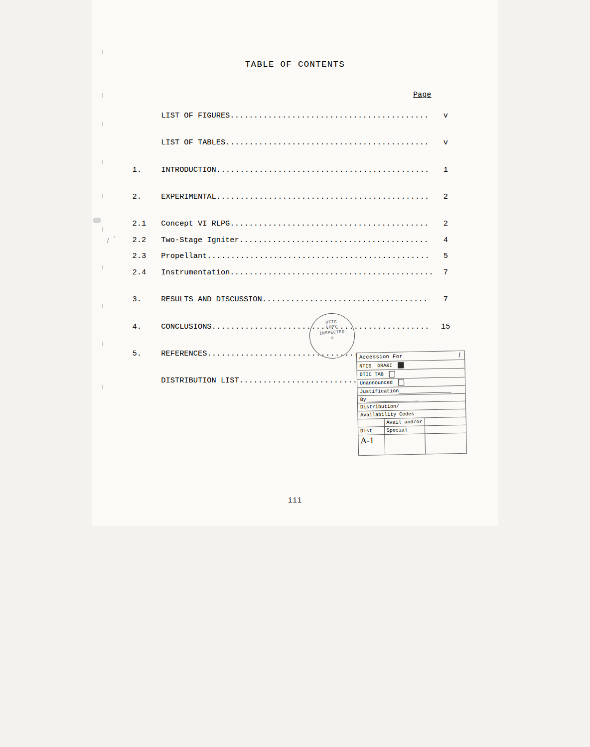/ ʼ
TABLE OF CONTENTS
Page
| | LIST OF FIGURES .......................................... | v |
| | LIST OF TABLES ........................................... | v |
| 1. | INTRODUCTION ............................................. | 1 |
| 2. | EXPERIMENTAL ............................................. | 2 |
| 2.1 | Concept VI RLPG .......................................... | 2 |
| 2.2 | Two-Stage Igniter ........................................ | 4 |
| 2.3 | Propellant ............................................... | 5 |
| 2.4 | Instrumentation ........................................... | 7 |
| 3. | RESULTS AND DISCUSSION ................................... | 7 |
| 4. | CONCLUSIONS .............................................. | 15 |
| 5. | REFERENCES ............................................... | 17 |
| | DISTRIBUTION LIST ........................................ | 19 |
DTIC
COPY
INSPECTED
6
Accession For /
NTIS GRA&I
DTIC TAB
Unannounced
Justification
By
Distribution/
Availability Codes
Avail and/or
Dist
Special
A-1
iii